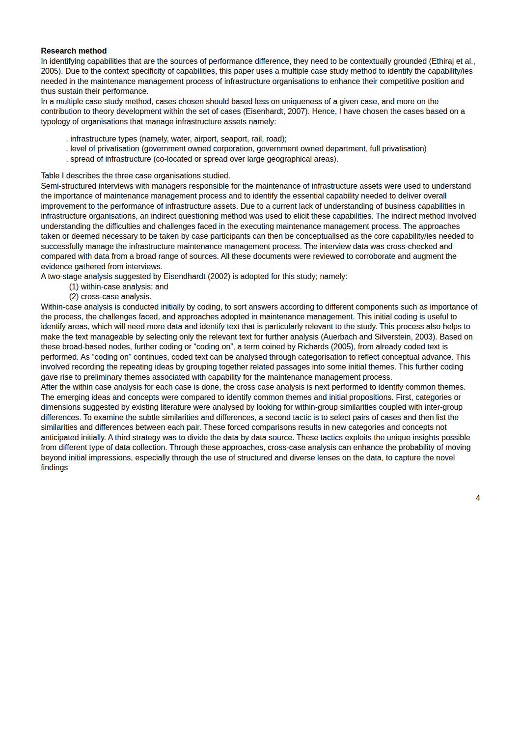Research method
In identifying capabilities that are the sources of performance difference, they need to be contextually grounded (Ethiraj et al., 2005). Due to the context specificity of capabilities, this paper uses a multiple case study method to identify the capability/ies needed in the maintenance management process of infrastructure organisations to enhance their competitive position and thus sustain their performance.
In a multiple case study method, cases chosen should based less on uniqueness of a given case, and more on the contribution to theory development within the set of cases (Eisenhardt, 2007). Hence, I have chosen the cases based on a typology of organisations that manage infrastructure assets namely:
. infrastructure types (namely, water, airport, seaport, rail, road);
. level of privatisation (government owned corporation, government owned department, full privatisation)
. spread of infrastructure (co-located or spread over large geographical areas).
Table I describes the three case organisations studied.
Semi-structured interviews with managers responsible for the maintenance of infrastructure assets were used to understand the importance of maintenance management process and to identify the essential capability needed to deliver overall improvement to the performance of infrastructure assets. Due to a current lack of understanding of business capabilities in infrastructure organisations, an indirect questioning method was used to elicit these capabilities. The indirect method involved understanding the difficulties and challenges faced in the executing maintenance management process. The approaches taken or deemed necessary to be taken by case participants can then be conceptualised as the core capability/ies needed to successfully manage the infrastructure maintenance management process. The interview data was cross-checked and compared with data from a broad range of sources. All these documents were reviewed to corroborate and augment the evidence gathered from interviews.
A two-stage analysis suggested by Eisendhardt (2002) is adopted for this study; namely:
(1) within-case analysis; and
(2) cross-case analysis.
Within-case analysis is conducted initially by coding, to sort answers according to different components such as importance of the process, the challenges faced, and approaches adopted in maintenance management. This initial coding is useful to identify areas, which will need more data and identify text that is particularly relevant to the study. This process also helps to make the text manageable by selecting only the relevant text for further analysis (Auerbach and Silverstein, 2003). Based on these broad-based nodes, further coding or “coding on”, a term coined by Richards (2005), from already coded text is performed. As “coding on” continues, coded text can be analysed through categorisation to reflect conceptual advance. This involved recording the repeating ideas by grouping together related passages into some initial themes. This further coding gave rise to preliminary themes associated with capability for the maintenance management process.
After the within case analysis for each case is done, the cross case analysis is next performed to identify common themes. The emerging ideas and concepts were compared to identify common themes and initial propositions. First, categories or dimensions suggested by existing literature were analysed by looking for within-group similarities coupled with inter-group differences. To examine the subtle similarities and differences, a second tactic is to select pairs of cases and then list the similarities and differences between each pair. These forced comparisons results in new categories and concepts not anticipated initially. A third strategy was to divide the data by data source. These tactics exploits the unique insights possible from different type of data collection. Through these approaches, cross-case analysis can enhance the probability of moving beyond initial impressions, especially through the use of structured and diverse lenses on the data, to capture the novel findings
4